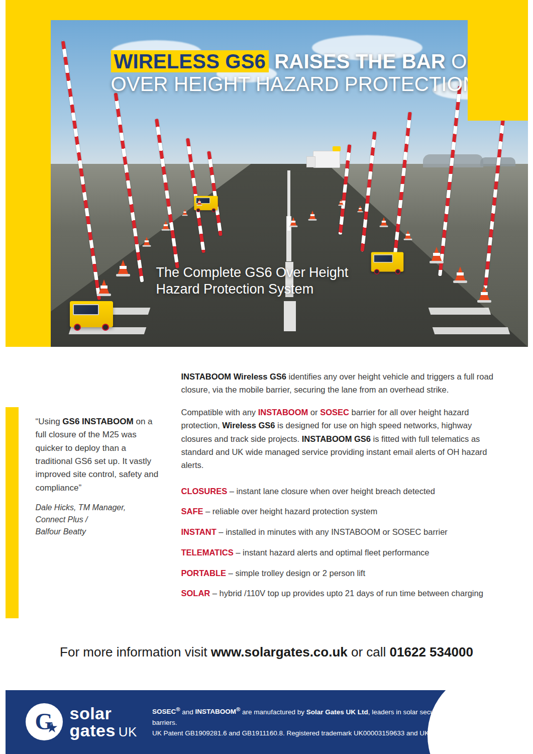WIRELESS GS6 RAISES THE BAR ON
OVER HEIGHT HAZARD PROTECTION
The Complete GS6 Over Height
Hazard Protection System
“Using GS6 INSTABOOM on a full closure of the M25 was quicker to deploy than a traditional GS6 set up. It vastly improved site control, safety and compliance”
Dale Hicks, TM Manager,
Connect Plus /
Balfour Beatty
INSTABOOM Wireless GS6 identifies any over height vehicle and triggers a full road closure, via the mobile barrier, securing the lane from an overhead strike.
Compatible with any INSTABOOM or SOSEC barrier for all over height hazard protection, Wireless GS6 is designed for use on high speed networks, highway closures and track side projects. INSTABOOM GS6 is fitted with full telematics as standard and UK wide managed service providing instant email alerts of OH hazard alerts.
CLOSURES – instant lane closure when over height breach detected
SAFE – reliable over height hazard protection system
INSTANT – installed in minutes with any INSTABOOM or SOSEC barrier
TELEMATICS – instant hazard alerts and optimal fleet performance
PORTABLE – simple trolley design or 2 person lift
SOLAR – hybrid /110V top up provides upto 21 days of run time between charging
For more information visit www.solargates.co.uk or call 01622 534000
solar gatesUK
SOSEC® and INSTABOOM® are manufactured by Solar Gates UK Ltd, leaders in solar security gates & barriers.
UK Patent GB1909281.6 and GB1911160.8. Registered trademark UK00003159633 and UK00003346689